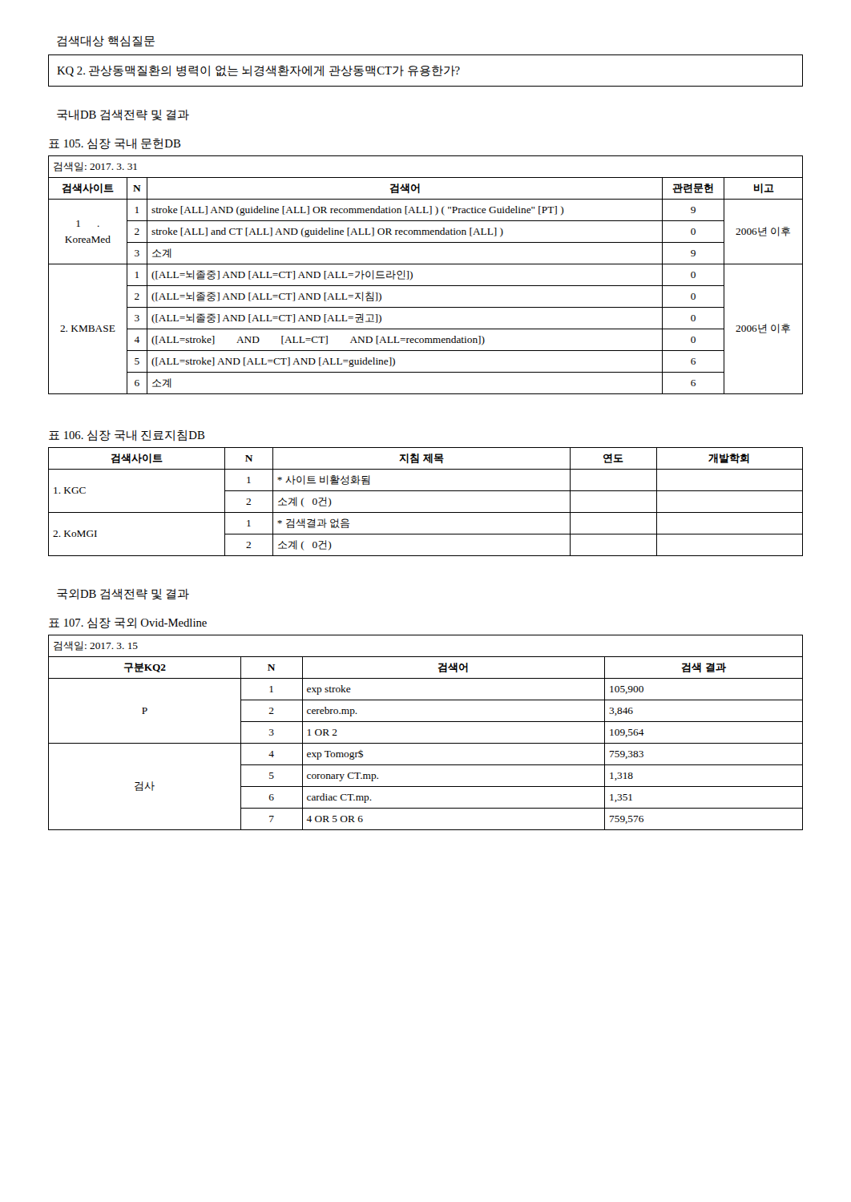검색대상 핵심질문
KQ 2. 관상동맥질환의 병력이 없는 뇌경색환자에게 관상동맥CT가 유용한가?
국내DB 검색전략 및 결과
표 105. 심장 국내 문헌DB
| 검색일: 2017. 3. 31 |
| 검색사이트 | N | 검색어 | 관련문헌 | 비고 |
| 1 . KoreaMed | 1 | stroke [ALL] AND (guideline [ALL] OR recommendation [ALL] ) ( "Practice Guideline" [PT] ) | 9 | 2006년 이후 |
| 2 | stroke [ALL] and CT [ALL] AND (guideline [ALL] OR recommendation [ALL] ) | 0 |
| 3 | 소계 | 9 |
| 2. KMBASE | 1 | ([ALL=뇌졸중] AND [ALL=CT] AND [ALL=가이드라인]) | 0 | 2006년 이후 |
| 2 | ([ALL=뇌졸중] AND [ALL=CT] AND [ALL=지침]) | 0 |
| 3 | ([ALL=뇌졸중] AND [ALL=CT] AND [ALL=권고]) | 0 |
| 4 | ([ALL=stroke] AND [ALL=CT] AND [ALL=recommendation]) | 0 |
| 5 | ([ALL=stroke] AND [ALL=CT] AND [ALL=guideline]) | 6 |
| 6 | 소계 | 6 |
표 106. 심장 국내 진료지침DB
| 검색사이트 | N | 지침 제목 | 연도 | 개발학회 |
| --- | --- | --- | --- | --- |
| 1. KGC | 1 | * 사이트 비활성화됨 | | |
| 2 | 소계 ( 0건) | | |
| 2. KoMGI | 1 | * 검색결과 없음 | | |
| 2 | 소계 ( 0건) | | |
국외DB 검색전략 및 결과
표 107. 심장 국외 Ovid-Medline
| 검색일: 2017. 3. 15 |
| 구분KQ2 | N | 검색어 | 검색 결과 |
| P | 1 | exp stroke | 105,900 |
| 2 | cerebro.mp. | 3,846 |
| 3 | 1 OR 2 | 109,564 |
| 검사 | 4 | exp Tomogr$ | 759,383 |
| 5 | coronary CT.mp. | 1,318 |
| 6 | cardiac CT.mp. | 1,351 |
| 7 | 4 OR 5 OR 6 | 759,576 |